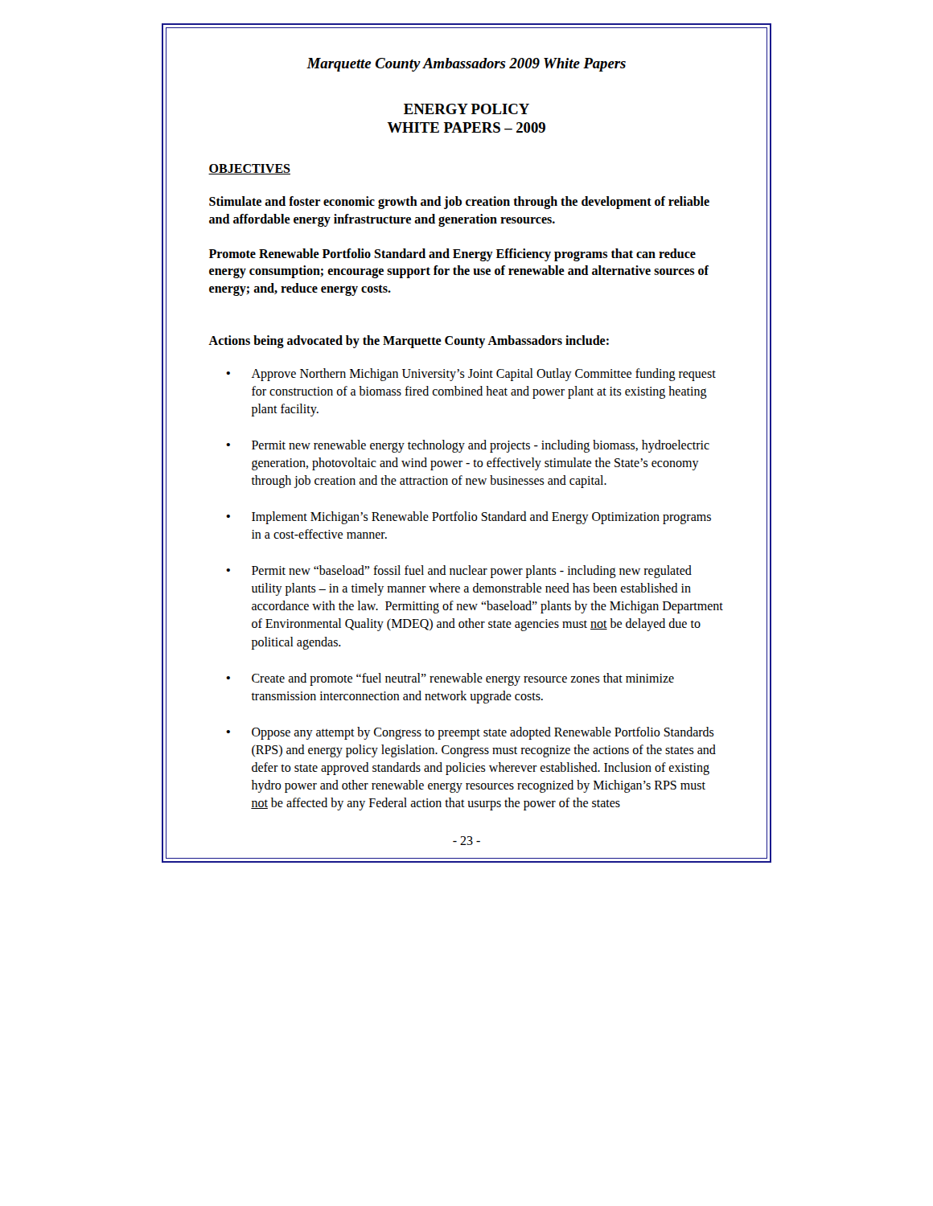Marquette County Ambassadors 2009 White Papers
ENERGY POLICY WHITE PAPERS – 2009
OBJECTIVES
Stimulate and foster economic growth and job creation through the development of reliable and affordable energy infrastructure and generation resources.
Promote Renewable Portfolio Standard and Energy Efficiency programs that can reduce energy consumption; encourage support for the use of renewable and alternative sources of energy; and, reduce energy costs.
Actions being advocated by the Marquette County Ambassadors include:
Approve Northern Michigan University’s Joint Capital Outlay Committee funding request for construction of a biomass fired combined heat and power plant at its existing heating plant facility.
Permit new renewable energy technology and projects - including biomass, hydroelectric generation, photovoltaic and wind power - to effectively stimulate the State’s economy through job creation and the attraction of new businesses and capital.
Implement Michigan’s Renewable Portfolio Standard and Energy Optimization programs in a cost-effective manner.
Permit new “baseload” fossil fuel and nuclear power plants - including new regulated utility plants – in a timely manner where a demonstrable need has been established in accordance with the law. Permitting of new “baseload” plants by the Michigan Department of Environmental Quality (MDEQ) and other state agencies must not be delayed due to political agendas.
Create and promote “fuel neutral” renewable energy resource zones that minimize transmission interconnection and network upgrade costs.
Oppose any attempt by Congress to preempt state adopted Renewable Portfolio Standards (RPS) and energy policy legislation. Congress must recognize the actions of the states and defer to state approved standards and policies wherever established. Inclusion of existing hydro power and other renewable energy resources recognized by Michigan’s RPS must not be affected by any Federal action that usurps the power of the states
- 23 -